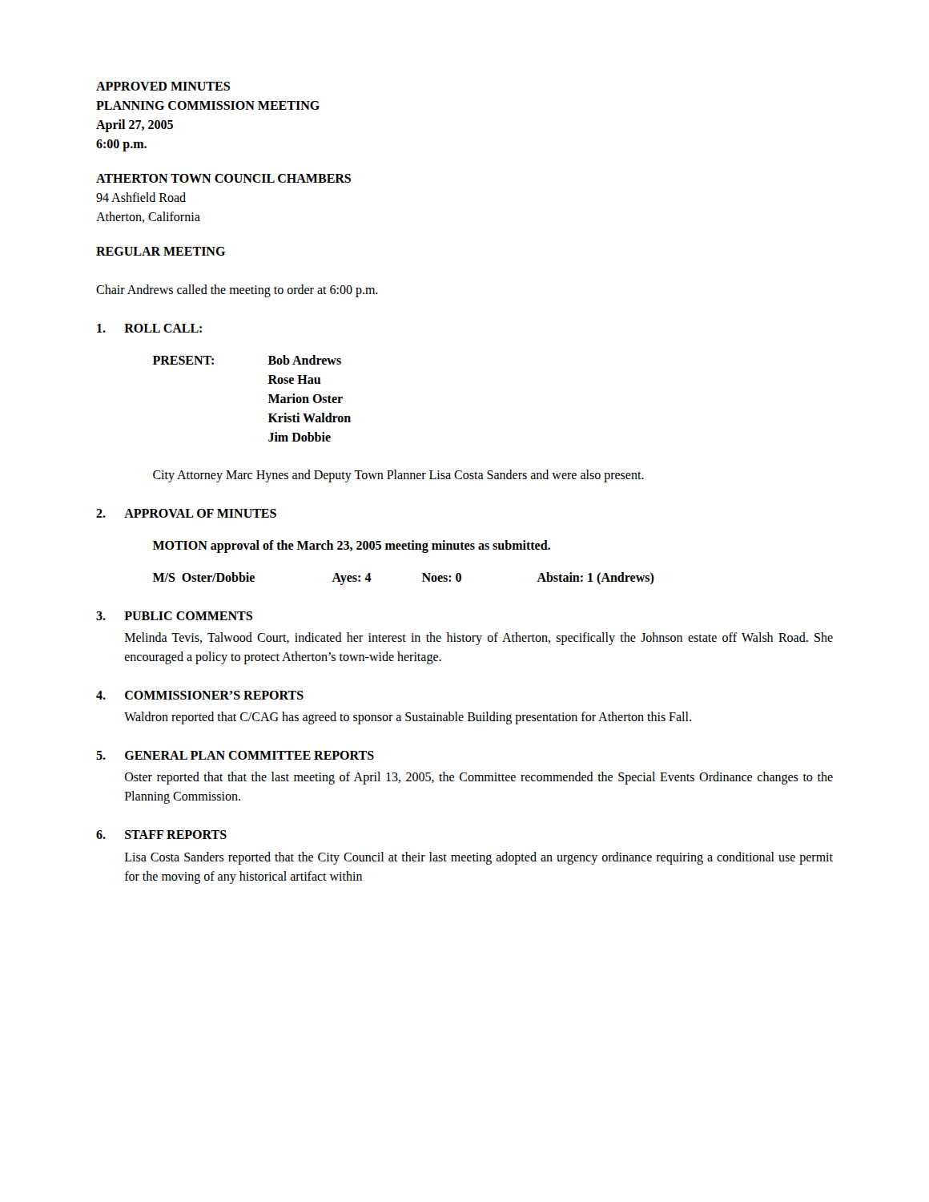APPROVED MINUTES
PLANNING COMMISSION MEETING
April 27, 2005
6:00 p.m.
ATHERTON TOWN COUNCIL CHAMBERS
94 Ashfield Road
Atherton, California
REGULAR MEETING
Chair Andrews called the meeting to order at 6:00 p.m.
1. ROLL CALL:
PRESENT:
Bob Andrews
Rose Hau
Marion Oster
Kristi Waldron
Jim Dobbie
City Attorney Marc Hynes and Deputy Town Planner Lisa Costa Sanders and were also present.
2. APPROVAL OF MINUTES
MOTION approval of the March 23, 2005 meeting minutes as submitted.
M/S Oster/Dobbie Ayes: 4 Noes: 0 Abstain: 1 (Andrews)
3. PUBLIC COMMENTS
Melinda Tevis, Talwood Court, indicated her interest in the history of Atherton, specifically the Johnson estate off Walsh Road. She encouraged a policy to protect Atherton’s town-wide heritage.
4. COMMISSIONER’S REPORTS
Waldron reported that C/CAG has agreed to sponsor a Sustainable Building presentation for Atherton this Fall.
5. GENERAL PLAN COMMITTEE REPORTS
Oster reported that that the last meeting of April 13, 2005, the Committee recommended the Special Events Ordinance changes to the Planning Commission.
6. STAFF REPORTS
Lisa Costa Sanders reported that the City Council at their last meeting adopted an urgency ordinance requiring a conditional use permit for the moving of any historical artifact within